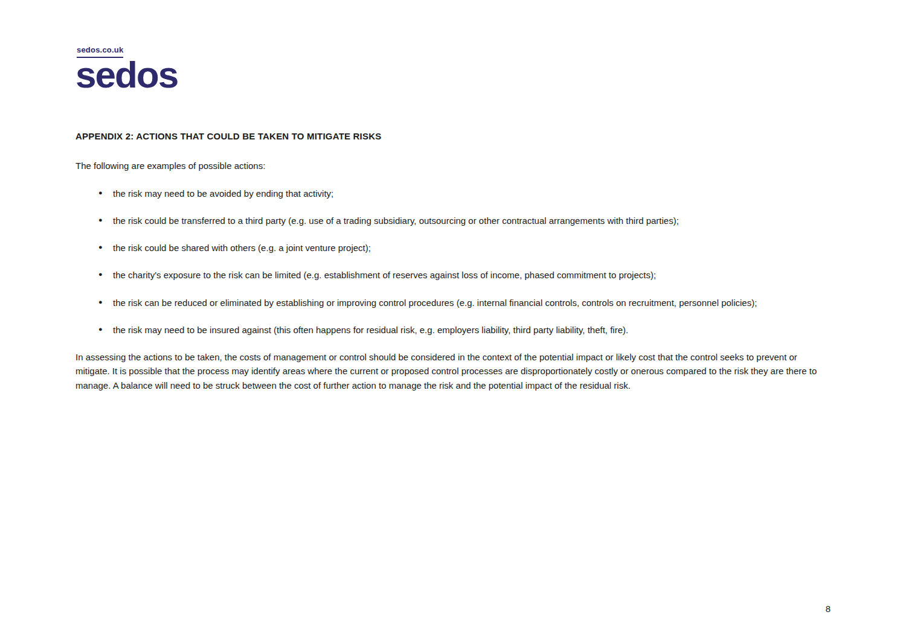sedos.co.uk
sedos
APPENDIX 2: ACTIONS THAT COULD BE TAKEN TO MITIGATE RISKS
The following are examples of possible actions:
the risk may need to be avoided by ending that activity;
the risk could be transferred to a third party (e.g. use of a trading subsidiary, outsourcing or other contractual arrangements with third parties);
the risk could be shared with others (e.g. a joint venture project);
the charity's exposure to the risk can be limited (e.g. establishment of reserves against loss of income, phased commitment to projects);
the risk can be reduced or eliminated by establishing or improving control procedures (e.g. internal financial controls, controls on recruitment, personnel policies);
the risk may need to be insured against (this often happens for residual risk, e.g. employers liability, third party liability, theft, fire).
In assessing the actions to be taken, the costs of management or control should be considered in the context of the potential impact or likely cost that the control seeks to prevent or mitigate. It is possible that the process may identify areas where the current or proposed control processes are disproportionately costly or onerous compared to the risk they are there to manage. A balance will need to be struck between the cost of further action to manage the risk and the potential impact of the residual risk.
8